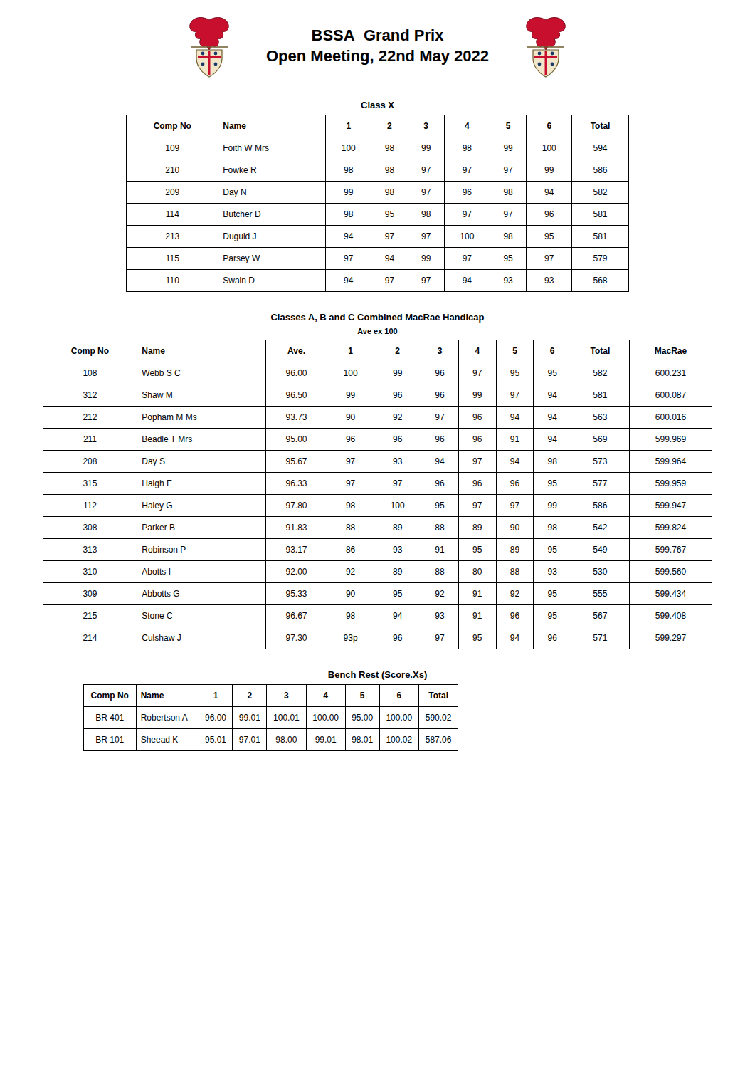BSSA Grand Prix
Open Meeting, 22nd May 2022
Class X
| Comp No | Name | 1 | 2 | 3 | 4 | 5 | 6 | Total |
| --- | --- | --- | --- | --- | --- | --- | --- | --- |
| 109 | Foith W Mrs | 100 | 98 | 99 | 98 | 99 | 100 | 594 |
| 210 | Fowke R | 98 | 98 | 97 | 97 | 97 | 99 | 586 |
| 209 | Day N | 99 | 98 | 97 | 96 | 98 | 94 | 582 |
| 114 | Butcher D | 98 | 95 | 98 | 97 | 97 | 96 | 581 |
| 213 | Duguid J | 94 | 97 | 97 | 100 | 98 | 95 | 581 |
| 115 | Parsey W | 97 | 94 | 99 | 97 | 95 | 97 | 579 |
| 110 | Swain D | 94 | 97 | 97 | 94 | 93 | 93 | 568 |
Classes A, B and C Combined MacRae Handicap
Ave ex 100
| Comp No | Name | Ave. | 1 | 2 | 3 | 4 | 5 | 6 | Total | MacRae |
| --- | --- | --- | --- | --- | --- | --- | --- | --- | --- | --- |
| 108 | Webb S C | 96.00 | 100 | 99 | 96 | 97 | 95 | 95 | 582 | 600.231 |
| 312 | Shaw M | 96.50 | 99 | 96 | 96 | 99 | 97 | 94 | 581 | 600.087 |
| 212 | Popham M Ms | 93.73 | 90 | 92 | 97 | 96 | 94 | 94 | 563 | 600.016 |
| 211 | Beadle T Mrs | 95.00 | 96 | 96 | 96 | 96 | 91 | 94 | 569 | 599.969 |
| 208 | Day S | 95.67 | 97 | 93 | 94 | 97 | 94 | 98 | 573 | 599.964 |
| 315 | Haigh E | 96.33 | 97 | 97 | 96 | 96 | 96 | 95 | 577 | 599.959 |
| 112 | Haley G | 97.80 | 98 | 100 | 95 | 97 | 97 | 99 | 586 | 599.947 |
| 308 | Parker B | 91.83 | 88 | 89 | 88 | 89 | 90 | 98 | 542 | 599.824 |
| 313 | Robinson P | 93.17 | 86 | 93 | 91 | 95 | 89 | 95 | 549 | 599.767 |
| 310 | Abotts I | 92.00 | 92 | 89 | 88 | 80 | 88 | 93 | 530 | 599.560 |
| 309 | Abbotts G | 95.33 | 90 | 95 | 92 | 91 | 92 | 95 | 555 | 599.434 |
| 215 | Stone C | 96.67 | 98 | 94 | 93 | 91 | 96 | 95 | 567 | 599.408 |
| 214 | Culshaw J | 97.30 | 93p | 96 | 97 | 95 | 94 | 96 | 571 | 599.297 |
Bench Rest (Score.Xs)
| Comp No | Name | 1 | 2 | 3 | 4 | 5 | 6 | Total |
| --- | --- | --- | --- | --- | --- | --- | --- | --- |
| BR 401 | Robertson A | 96.00 | 99.01 | 100.01 | 100.00 | 95.00 | 100.00 | 590.02 |
| BR 101 | Sheead K | 95.01 | 97.01 | 98.00 | 99.01 | 98.01 | 100.02 | 587.06 |